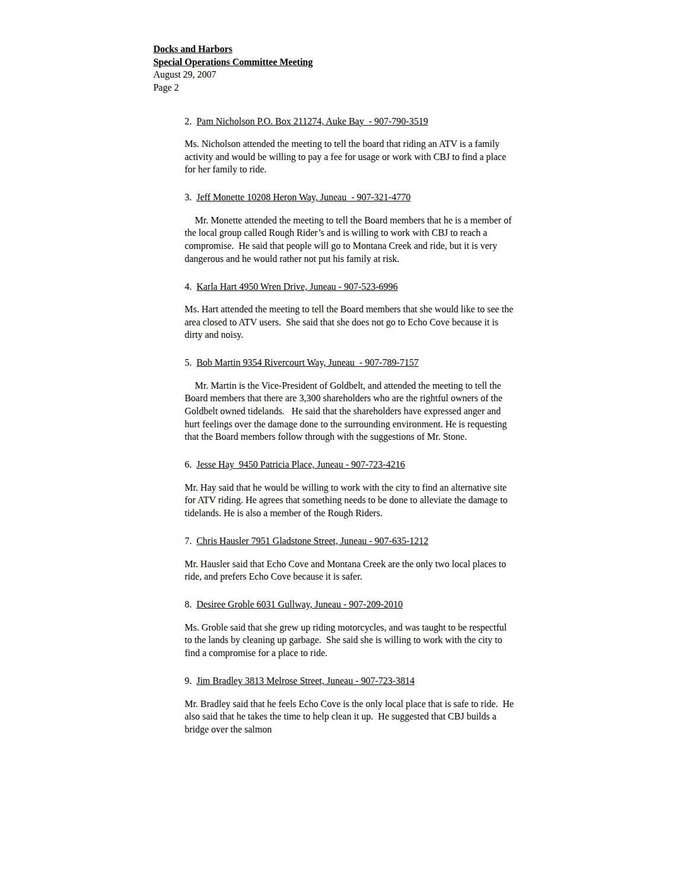Docks and Harbors
Special Operations Committee Meeting
August 29, 2007
Page 2
2. Pam Nicholson P.O. Box 211274, Auke Bay - 907-790-3519
Ms. Nicholson attended the meeting to tell the board that riding an ATV is a family activity and would be willing to pay a fee for usage or work with CBJ to find a place for her family to ride.
3. Jeff Monette 10208 Heron Way, Juneau - 907-321-4770
Mr. Monette attended the meeting to tell the Board members that he is a member of the local group called Rough Rider’s and is willing to work with CBJ to reach a compromise. He said that people will go to Montana Creek and ride, but it is very dangerous and he would rather not put his family at risk.
4. Karla Hart 4950 Wren Drive, Juneau - 907-523-6996
Ms. Hart attended the meeting to tell the Board members that she would like to see the area closed to ATV users. She said that she does not go to Echo Cove because it is dirty and noisy.
5. Bob Martin 9354 Rivercourt Way, Juneau - 907-789-7157
Mr. Martin is the Vice-President of Goldbelt, and attended the meeting to tell the Board members that there are 3,300 shareholders who are the rightful owners of the Goldbelt owned tidelands. He said that the shareholders have expressed anger and hurt feelings over the damage done to the surrounding environment. He is requesting that the Board members follow through with the suggestions of Mr. Stone.
6. Jesse Hay 9450 Patricia Place, Juneau - 907-723-4216
Mr. Hay said that he would be willing to work with the city to find an alternative site for ATV riding. He agrees that something needs to be done to alleviate the damage to tidelands. He is also a member of the Rough Riders.
7. Chris Hausler 7951 Gladstone Street, Juneau - 907-635-1212
Mr. Hausler said that Echo Cove and Montana Creek are the only two local places to ride, and prefers Echo Cove because it is safer.
8. Desiree Groble 6031 Gullway, Juneau - 907-209-2010
Ms. Groble said that she grew up riding motorcycles, and was taught to be respectful to the lands by cleaning up garbage. She said she is willing to work with the city to find a compromise for a place to ride.
9. Jim Bradley 3813 Melrose Street, Juneau - 907-723-3814
Mr. Bradley said that he feels Echo Cove is the only local place that is safe to ride. He also said that he takes the time to help clean it up. He suggested that CBJ builds a bridge over the salmon